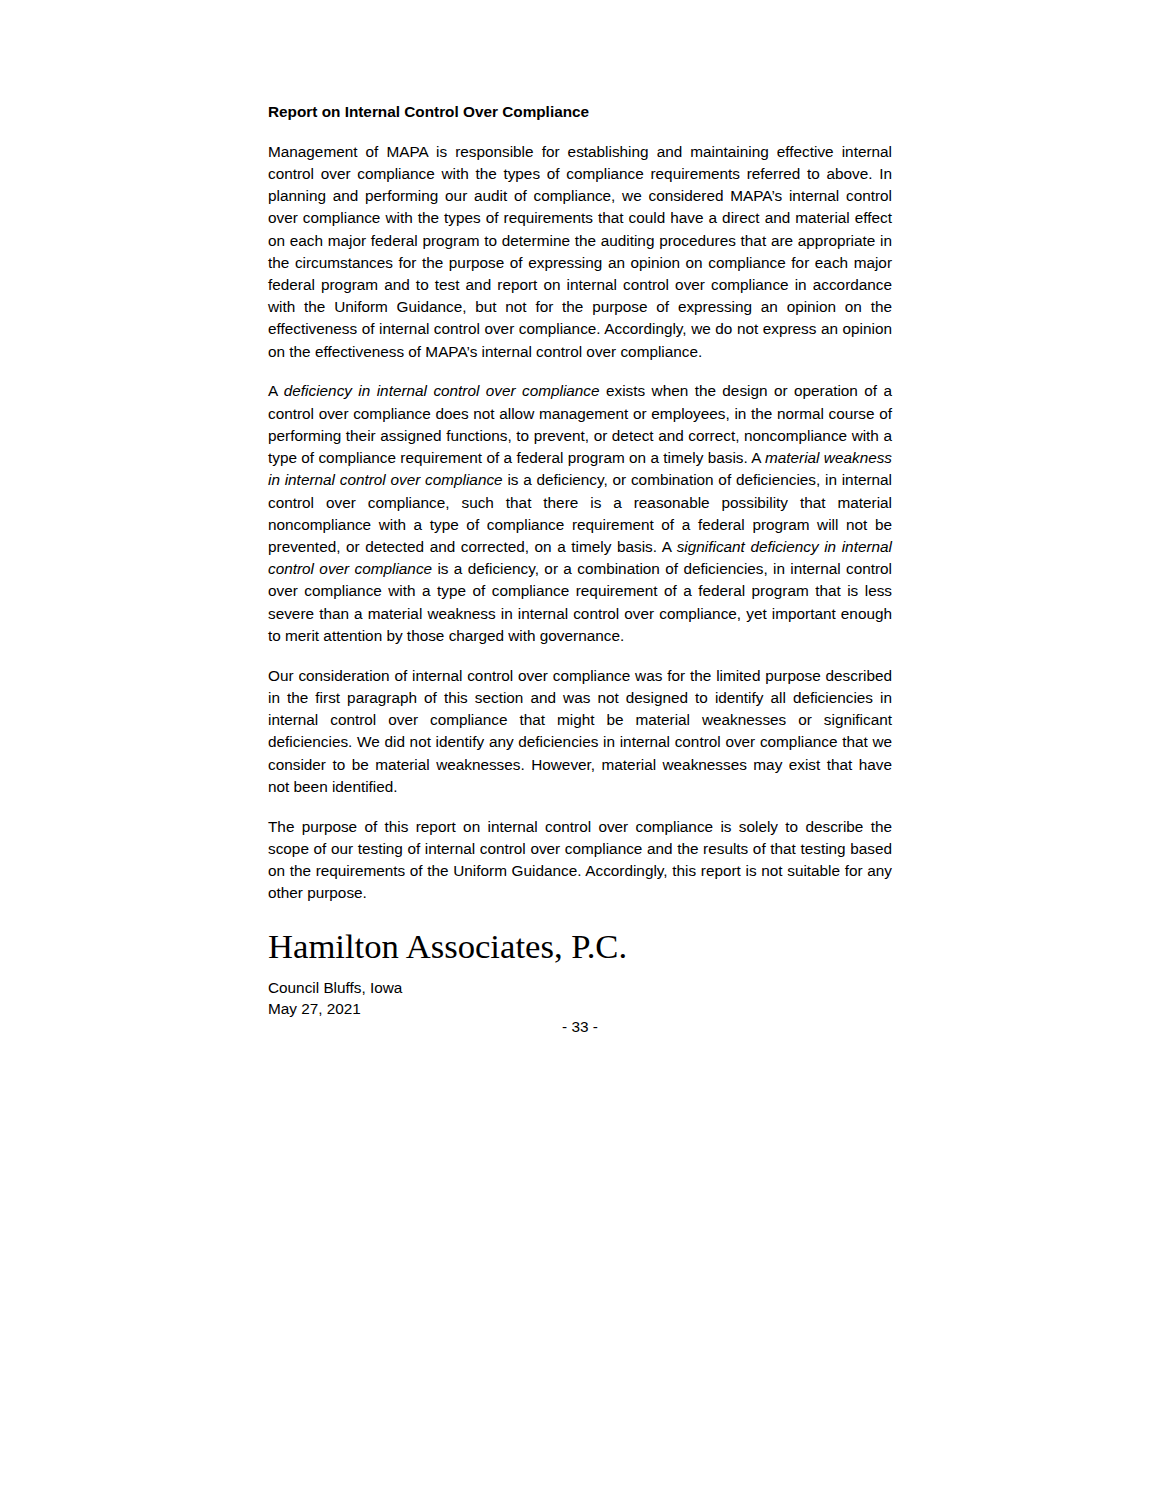Report on Internal Control Over Compliance
Management of MAPA is responsible for establishing and maintaining effective internal control over compliance with the types of compliance requirements referred to above. In planning and performing our audit of compliance, we considered MAPA’s internal control over compliance with the types of requirements that could have a direct and material effect on each major federal program to determine the auditing procedures that are appropriate in the circumstances for the purpose of expressing an opinion on compliance for each major federal program and to test and report on internal control over compliance in accordance with the Uniform Guidance, but not for the purpose of expressing an opinion on the effectiveness of internal control over compliance. Accordingly, we do not express an opinion on the effectiveness of MAPA’s internal control over compliance.
A deficiency in internal control over compliance exists when the design or operation of a control over compliance does not allow management or employees, in the normal course of performing their assigned functions, to prevent, or detect and correct, noncompliance with a type of compliance requirement of a federal program on a timely basis. A material weakness in internal control over compliance is a deficiency, or combination of deficiencies, in internal control over compliance, such that there is a reasonable possibility that material noncompliance with a type of compliance requirement of a federal program will not be prevented, or detected and corrected, on a timely basis. A significant deficiency in internal control over compliance is a deficiency, or a combination of deficiencies, in internal control over compliance with a type of compliance requirement of a federal program that is less severe than a material weakness in internal control over compliance, yet important enough to merit attention by those charged with governance.
Our consideration of internal control over compliance was for the limited purpose described in the first paragraph of this section and was not designed to identify all deficiencies in internal control over compliance that might be material weaknesses or significant deficiencies. We did not identify any deficiencies in internal control over compliance that we consider to be material weaknesses. However, material weaknesses may exist that have not been identified.
The purpose of this report on internal control over compliance is solely to describe the scope of our testing of internal control over compliance and the results of that testing based on the requirements of the Uniform Guidance. Accordingly, this report is not suitable for any other purpose.
Hamilton Associates, P.C.
Council Bluffs, Iowa
May 27, 2021
- 33 -